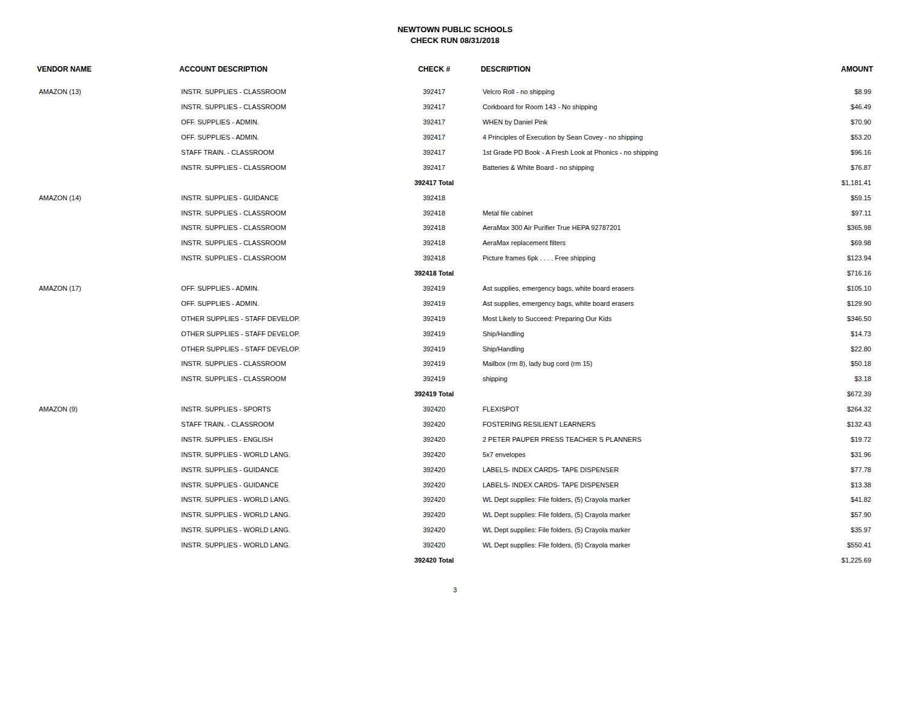NEWTOWN PUBLIC SCHOOLS
CHECK RUN 08/31/2018
| VENDOR NAME | ACCOUNT DESCRIPTION | CHECK # | DESCRIPTION | AMOUNT |
| --- | --- | --- | --- | --- |
| AMAZON (13) | INSTR. SUPPLIES - CLASSROOM | 392417 | Velcro Roll - no shipping | $8.99 |
| | INSTR. SUPPLIES - CLASSROOM | 392417 | Corkboard for Room 143 - No shipping | $46.49 |
| | OFF. SUPPLIES - ADMIN. | 392417 | WHEN by Daniel Pink | $70.90 |
| | OFF. SUPPLIES - ADMIN. | 392417 | 4 Principles of Execution by Sean Covey - no shipping | $53.20 |
| | STAFF TRAIN. - CLASSROOM | 392417 | 1st Grade PD Book - A Fresh Look at Phonics - no shipping | $96.16 |
| | INSTR. SUPPLIES - CLASSROOM | 392417 | Batteries & White Board - no shipping | $76.87 |
| | | 392417 Total | | $1,181.41 |
| AMAZON (14) | INSTR. SUPPLIES - GUIDANCE | 392418 | | $59.15 |
| | INSTR. SUPPLIES - CLASSROOM | 392418 | Metal file cabinet | $97.11 |
| | INSTR. SUPPLIES - CLASSROOM | 392418 | AeraMax 300 Air Purifier True HEPA 92787201 | $365.98 |
| | INSTR. SUPPLIES - CLASSROOM | 392418 | AeraMax replacement filters | $69.98 |
| | INSTR. SUPPLIES - CLASSROOM | 392418 | Picture frames 6pk . . . . Free shipping | $123.94 |
| | | 392418 Total | | $716.16 |
| AMAZON (17) | OFF. SUPPLIES - ADMIN. | 392419 | Ast supplies, emergency bags, white board erasers | $105.10 |
| | OFF. SUPPLIES - ADMIN. | 392419 | Ast supplies, emergency bags, white board erasers | $129.90 |
| | OTHER SUPPLIES - STAFF DEVELOP. | 392419 | Most Likely to Succeed: Preparing Our Kids | $346.50 |
| | OTHER SUPPLIES - STAFF DEVELOP. | 392419 | Ship/Handling | $14.73 |
| | OTHER SUPPLIES - STAFF DEVELOP. | 392419 | Ship/Handling | $22.80 |
| | INSTR. SUPPLIES - CLASSROOM | 392419 | Mailbox (rm 8), lady bug cord (rm 15) | $50.18 |
| | INSTR. SUPPLIES - CLASSROOM | 392419 | shipping | $3.18 |
| | | 392419 Total | | $672.39 |
| AMAZON (9) | INSTR. SUPPLIES - SPORTS | 392420 | FLEXISPOT | $264.32 |
| | STAFF TRAIN. - CLASSROOM | 392420 | FOSTERING RESILIENT LEARNERS | $132.43 |
| | INSTR. SUPPLIES - ENGLISH | 392420 | 2 PETER PAUPER PRESS TEACHER S PLANNERS | $19.72 |
| | INSTR. SUPPLIES - WORLD LANG. | 392420 | 5x7 envelopes | $31.96 |
| | INSTR. SUPPLIES - GUIDANCE | 392420 | LABELS- INDEX CARDS- TAPE DISPENSER | $77.78 |
| | INSTR. SUPPLIES - GUIDANCE | 392420 | LABELS- INDEX CARDS- TAPE DISPENSER | $13.38 |
| | INSTR. SUPPLIES - WORLD LANG. | 392420 | WL Dept supplies: File folders, (5) Crayola marker | $41.82 |
| | INSTR. SUPPLIES - WORLD LANG. | 392420 | WL Dept supplies: File folders, (5) Crayola marker | $57.90 |
| | INSTR. SUPPLIES - WORLD LANG. | 392420 | WL Dept supplies: File folders, (5) Crayola marker | $35.97 |
| | INSTR. SUPPLIES - WORLD LANG. | 392420 | WL Dept supplies: File folders, (5) Crayola marker | $550.41 |
| | | 392420 Total | | $1,225.69 |
3